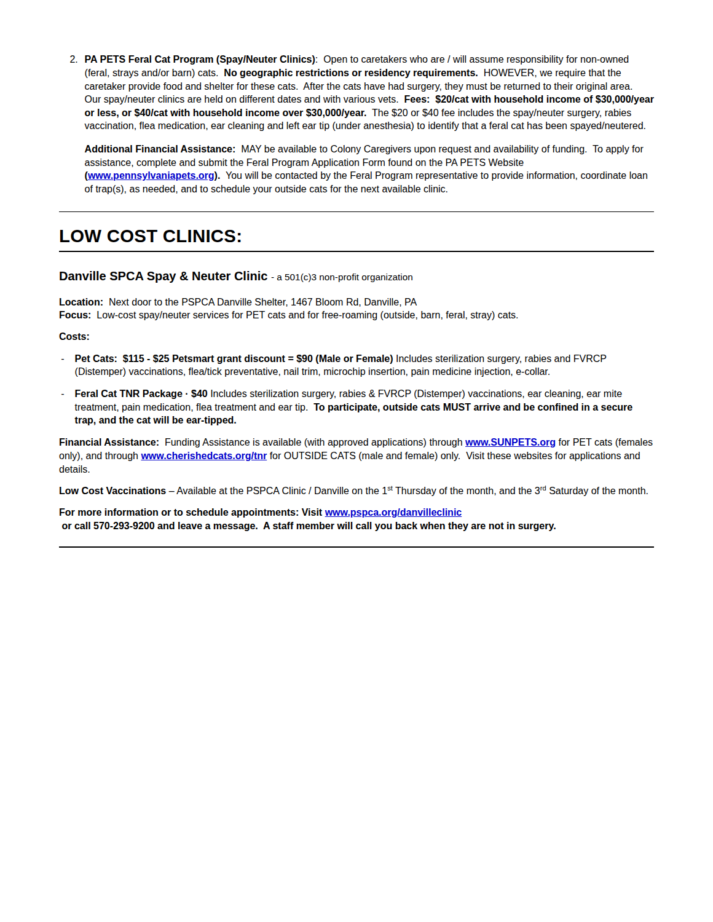PA PETS Feral Cat Program (Spay/Neuter Clinics): Open to caretakers who are / will assume responsibility for non-owned (feral, strays and/or barn) cats. No geographic restrictions or residency requirements. HOWEVER, we require that the caretaker provide food and shelter for these cats. After the cats have had surgery, they must be returned to their original area. Our spay/neuter clinics are held on different dates and with various vets. Fees: $20/cat with household income of $30,000/year or less, or $40/cat with household income over $30,000/year. The $20 or $40 fee includes the spay/neuter surgery, rabies vaccination, flea medication, ear cleaning and left ear tip (under anesthesia) to identify that a feral cat has been spayed/neutered.
Additional Financial Assistance: MAY be available to Colony Caregivers upon request and availability of funding. To apply for assistance, complete and submit the Feral Program Application Form found on the PA PETS Website (www.pennsylvaniapets.org). You will be contacted by the Feral Program representative to provide information, coordinate loan of trap(s), as needed, and to schedule your outside cats for the next available clinic.
LOW COST CLINICS:
Danville SPCA Spay & Neuter Clinic - a 501(c)3 non-profit organization
Location: Next door to the PSPCA Danville Shelter, 1467 Bloom Rd, Danville, PA
Focus: Low-cost spay/neuter services for PET cats and for free-roaming (outside, barn, feral, stray) cats.
Costs:
Pet Cats: $115 - $25 Petsmart grant discount = $90 (Male or Female) Includes sterilization surgery, rabies and FVRCP (Distemper) vaccinations, flea/tick preventative, nail trim, microchip insertion, pain medicine injection, e-collar.
Feral Cat TNR Package · $40 Includes sterilization surgery, rabies & FVRCP (Distemper) vaccinations, ear cleaning, ear mite treatment, pain medication, flea treatment and ear tip. To participate, outside cats MUST arrive and be confined in a secure trap, and the cat will be ear-tipped.
Financial Assistance: Funding Assistance is available (with approved applications) through www.SUNPETS.org for PET cats (females only), and through www.cherishedcats.org/tnr for OUTSIDE CATS (male and female) only. Visit these websites for applications and details.
Low Cost Vaccinations – Available at the PSPCA Clinic / Danville on the 1st Thursday of the month, and the 3rd Saturday of the month.
For more information or to schedule appointments: Visit www.pspca.org/danvilleclinic
or call 570-293-9200 and leave a message. A staff member will call you back when they are not in surgery.